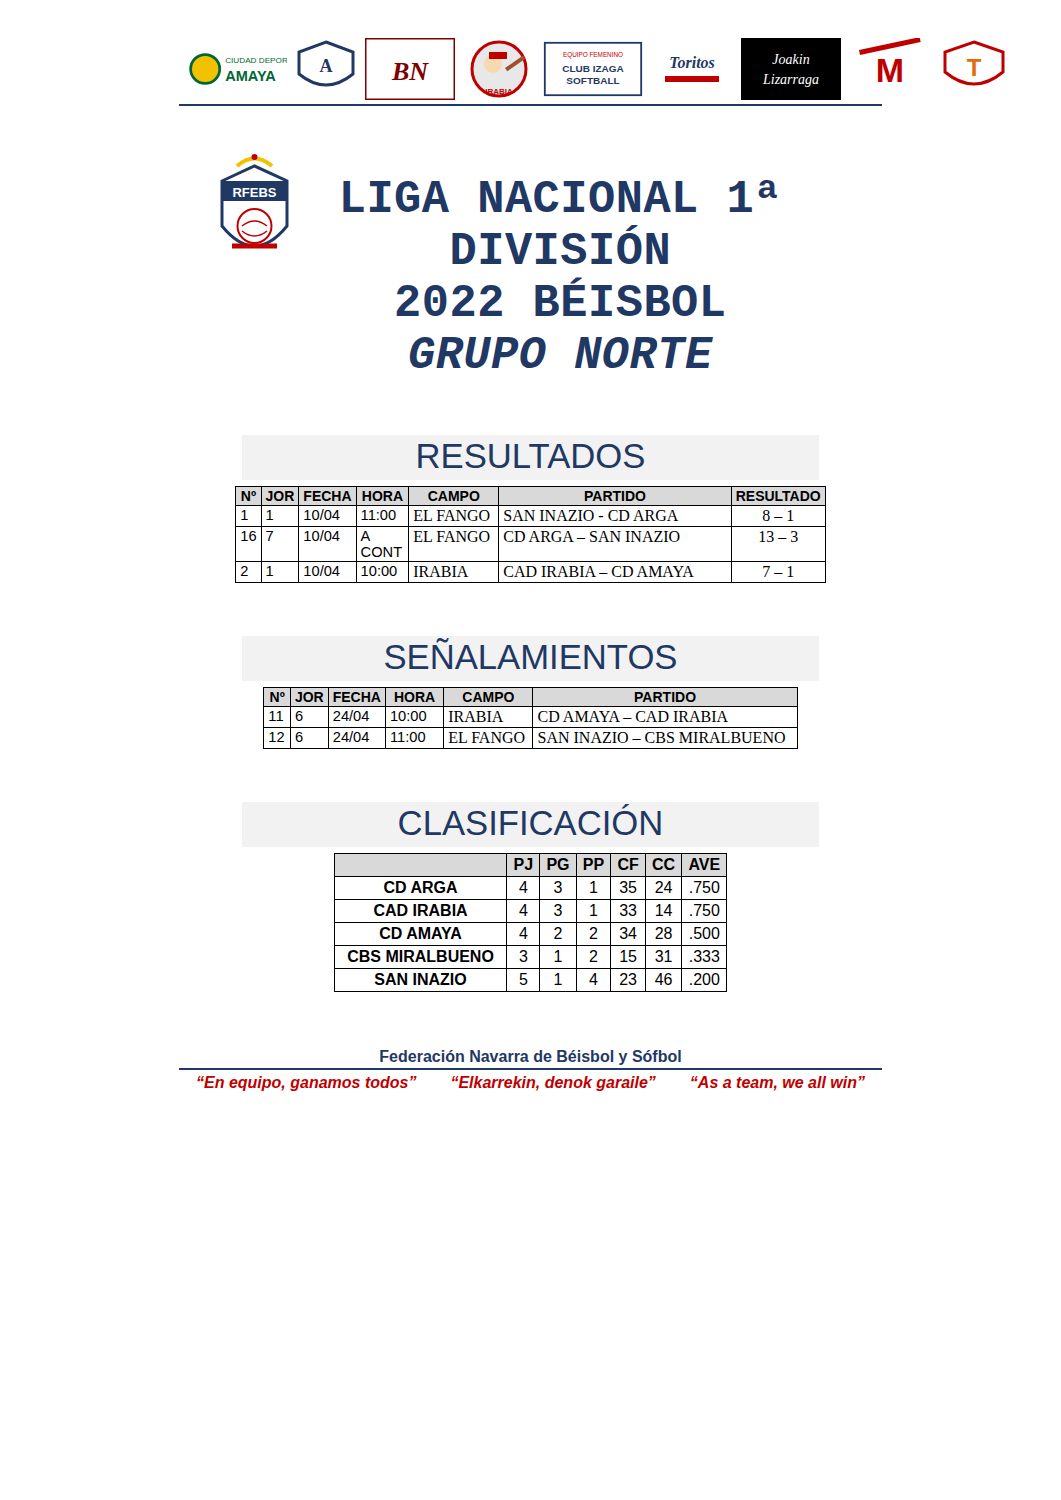LIGA NACIONAL 1ª DIVISIÓN
2022 BÉISBOL
GRUPO NORTE
RESULTADOS
| Nº | JOR | FECHA | HORA | CAMPO | PARTIDO | RESULTADO |
| --- | --- | --- | --- | --- | --- | --- |
| 1 | 1 | 10/04 | 11:00 | EL FANGO | SAN INAZIO - CD ARGA | 8 – 1 |
| 16 | 7 | 10/04 | A CONT | EL FANGO | CD ARGA – SAN INAZIO | 13 – 3 |
| 2 | 1 | 10/04 | 10:00 | IRABIA | CAD IRABIA – CD AMAYA | 7 – 1 |
SEÑALAMIENTOS
| Nº | JOR | FECHA | HORA | CAMPO | PARTIDO |
| --- | --- | --- | --- | --- | --- |
| 11 | 6 | 24/04 | 10:00 | IRABIA | CD AMAYA – CAD IRABIA |
| 12 | 6 | 24/04 | 11:00 | EL FANGO | SAN INAZIO – CBS MIRALBUENO |
CLASIFICACIÓN
| | PJ | PG | PP | CF | CC | AVE |
| --- | --- | --- | --- | --- | --- | --- |
| CD ARGA | 4 | 3 | 1 | 35 | 24 | .750 |
| CAD IRABIA | 4 | 3 | 1 | 33 | 14 | .750 |
| CD AMAYA | 4 | 2 | 2 | 34 | 28 | .500 |
| CBS MIRALBUENO | 3 | 1 | 2 | 15 | 31 | .333 |
| SAN INAZIO | 5 | 1 | 4 | 23 | 46 | .200 |
Federación Navarra de Béisbol y Sófbol
“En equipo, ganamos todos” “Elkarrekin, denok garaile” “As a team, we all win”